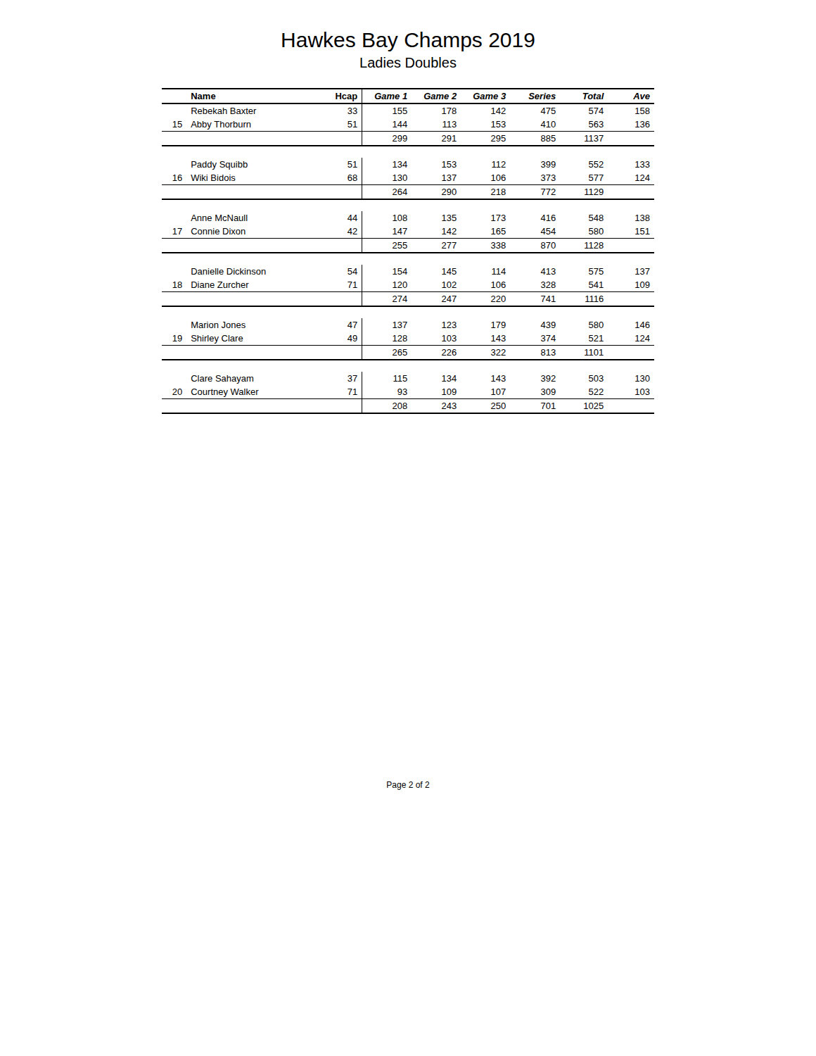Hawkes Bay Champs 2019
Ladies Doubles
| | Name | Hcap | Game 1 | Game 2 | Game 3 | Series | Total | Ave |
| --- | --- | --- | --- | --- | --- | --- | --- | --- |
| 15 | Rebekah Baxter | 33 | 155 | 178 | 142 | 475 | 574 | 158 |
| Abby Thorburn | 51 | 144 | 113 | 153 | 410 | 563 | 136 |
| | | | 299 | 291 | 295 | 885 | 1137 | |
| 16 | Paddy Squibb | 51 | 134 | 153 | 112 | 399 | 552 | 133 |
| Wiki Bidois | 68 | 130 | 137 | 106 | 373 | 577 | 124 |
| | | | 264 | 290 | 218 | 772 | 1129 | |
| 17 | Anne McNaull | 44 | 108 | 135 | 173 | 416 | 548 | 138 |
| Connie Dixon | 42 | 147 | 142 | 165 | 454 | 580 | 151 |
| | | | 255 | 277 | 338 | 870 | 1128 | |
| 18 | Danielle Dickinson | 54 | 154 | 145 | 114 | 413 | 575 | 137 |
| Diane Zurcher | 71 | 120 | 102 | 106 | 328 | 541 | 109 |
| | | | 274 | 247 | 220 | 741 | 1116 | |
| 19 | Marion Jones | 47 | 137 | 123 | 179 | 439 | 580 | 146 |
| Shirley Clare | 49 | 128 | 103 | 143 | 374 | 521 | 124 |
| | | | 265 | 226 | 322 | 813 | 1101 | |
| 20 | Clare Sahayam | 37 | 115 | 134 | 143 | 392 | 503 | 130 |
| Courtney Walker | 71 | 93 | 109 | 107 | 309 | 522 | 103 |
| | | | 208 | 243 | 250 | 701 | 1025 | |
Page 2 of 2